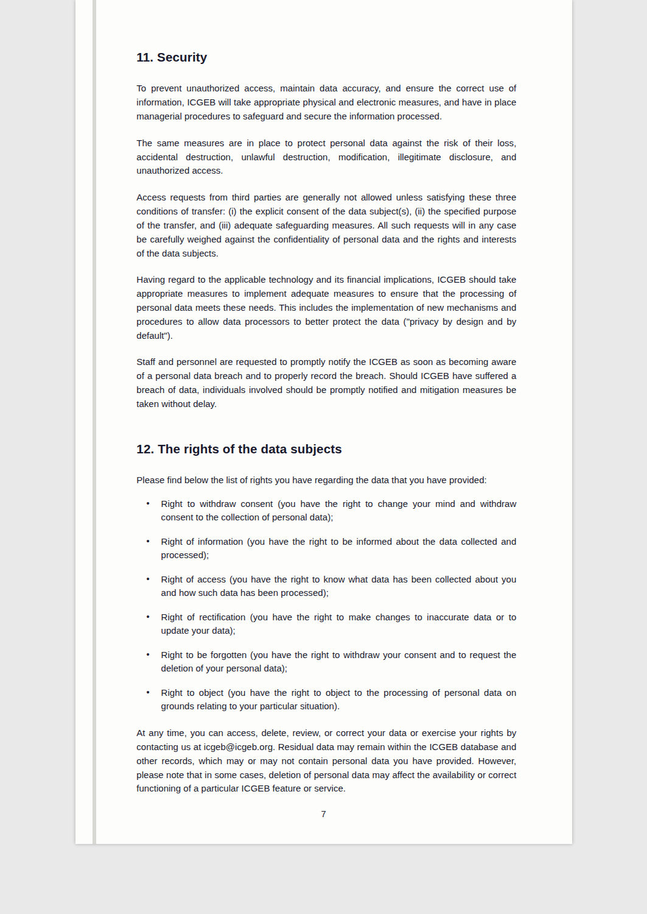11. Security
To prevent unauthorized access, maintain data accuracy, and ensure the correct use of information, ICGEB will take appropriate physical and electronic measures, and have in place managerial procedures to safeguard and secure the information processed.
The same measures are in place to protect personal data against the risk of their loss, accidental destruction, unlawful destruction, modification, illegitimate disclosure, and unauthorized access.
Access requests from third parties are generally not allowed unless satisfying these three conditions of transfer: (i) the explicit consent of the data subject(s), (ii) the specified purpose of the transfer, and (iii) adequate safeguarding measures. All such requests will in any case be carefully weighed against the confidentiality of personal data and the rights and interests of the data subjects.
Having regard to the applicable technology and its financial implications, ICGEB should take appropriate measures to implement adequate measures to ensure that the processing of personal data meets these needs. This includes the implementation of new mechanisms and procedures to allow data processors to better protect the data ("privacy by design and by default").
Staff and personnel are requested to promptly notify the ICGEB as soon as becoming aware of a personal data breach and to properly record the breach. Should ICGEB have suffered a breach of data, individuals involved should be promptly notified and mitigation measures be taken without delay.
12. The rights of the data subjects
Please find below the list of rights you have regarding the data that you have provided:
Right to withdraw consent (you have the right to change your mind and withdraw consent to the collection of personal data);
Right of information (you have the right to be informed about the data collected and processed);
Right of access (you have the right to know what data has been collected about you and how such data has been processed);
Right of rectification (you have the right to make changes to inaccurate data or to update your data);
Right to be forgotten (you have the right to withdraw your consent and to request the deletion of your personal data);
Right to object (you have the right to object to the processing of personal data on grounds relating to your particular situation).
At any time, you can access, delete, review, or correct your data or exercise your rights by contacting us at icgeb@icgeb.org. Residual data may remain within the ICGEB database and other records, which may or may not contain personal data you have provided. However, please note that in some cases, deletion of personal data may affect the availability or correct functioning of a particular ICGEB feature or service.
7